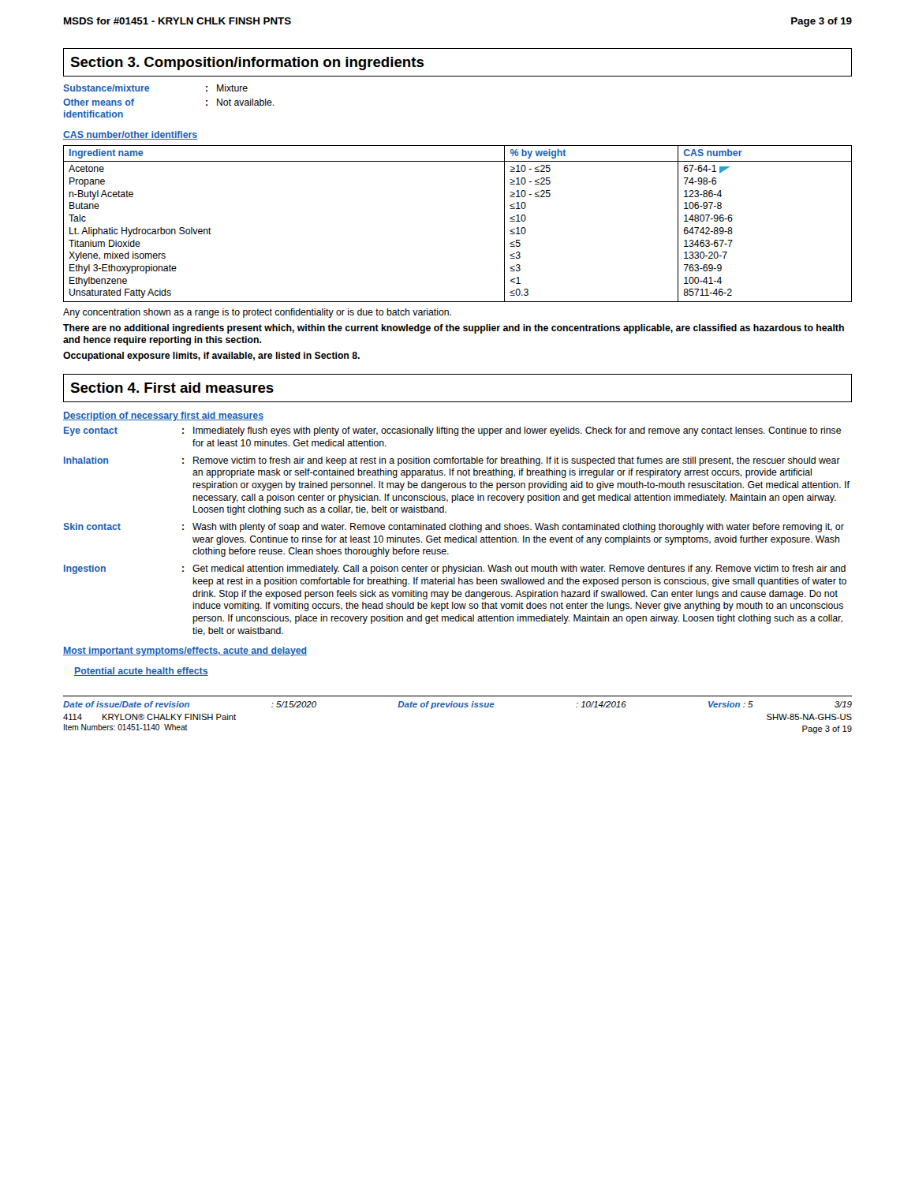MSDS for #01451 - KRYLN CHLK FINSH PNTS
Page 3 of 19
Section 3. Composition/information on ingredients
Substance/mixture
:
Mixture
Other means of
identification
:
Not available.
CAS number/other identifiers
| Ingredient name | % by weight | CAS number |
| --- | --- | --- |
| Acetone Propane n-Butyl Acetate Butane Talc Lt. Aliphatic Hydrocarbon Solvent Titanium Dioxide Xylene, mixed isomers Ethyl 3-Ethoxypropionate Ethylbenzene Unsaturated Fatty Acids | ≥10 - ≤25 ≥10 - ≤25 ≥10 - ≤25 ≤10 ≤10 ≤10 ≤5 ≤3 ≤3 <1 ≤0.3 | 67-64-1 74-98-6 123-86-4 106-97-8 14807-96-6 64742-89-8 13463-67-7 1330-20-7 763-69-9 100-41-4 85711-46-2 |
Any concentration shown as a range is to protect confidentiality or is due to batch variation.
There are no additional ingredients present which, within the current knowledge of the supplier and in the concentrations applicable, are classified as hazardous to health and hence require reporting in this section.
Occupational exposure limits, if available, are listed in Section 8.
Section 4. First aid measures
Description of necessary first aid measures
Eye contact
:
Immediately flush eyes with plenty of water, occasionally lifting the upper and lower eyelids. Check for and remove any contact lenses. Continue to rinse for at least 10 minutes. Get medical attention.
Inhalation
:
Remove victim to fresh air and keep at rest in a position comfortable for breathing. If it is suspected that fumes are still present, the rescuer should wear an appropriate mask or self-contained breathing apparatus. If not breathing, if breathing is irregular or if respiratory arrest occurs, provide artificial respiration or oxygen by trained personnel. It may be dangerous to the person providing aid to give mouth-to-mouth resuscitation. Get medical attention. If necessary, call a poison center or physician. If unconscious, place in recovery position and get medical attention immediately. Maintain an open airway. Loosen tight clothing such as a collar, tie, belt or waistband.
Skin contact
:
Wash with plenty of soap and water. Remove contaminated clothing and shoes. Wash contaminated clothing thoroughly with water before removing it, or wear gloves. Continue to rinse for at least 10 minutes. Get medical attention. In the event of any complaints or symptoms, avoid further exposure. Wash clothing before reuse. Clean shoes thoroughly before reuse.
Ingestion
:
Get medical attention immediately. Call a poison center or physician. Wash out mouth with water. Remove dentures if any. Remove victim to fresh air and keep at rest in a position comfortable for breathing. If material has been swallowed and the exposed person is conscious, give small quantities of water to drink. Stop if the exposed person feels sick as vomiting may be dangerous. Aspiration hazard if swallowed. Can enter lungs and cause damage. Do not induce vomiting. If vomiting occurs, the head should be kept low so that vomit does not enter the lungs. Never give anything by mouth to an unconscious person. If unconscious, place in recovery position and get medical attention immediately. Maintain an open airway. Loosen tight clothing such as a collar, tie, belt or waistband.
Most important symptoms/effects, acute and delayed
Potential acute health effects
Date of issue/Date of revision
: 5/15/2020
Date of previous issue
: 10/14/2016
Version : 5
3/19
4114 KRYLON® CHALKY FINISH Paint
Item Numbers: 01451-1140 Wheat
SHW-85-NA-GHS-US
Page 3 of 19